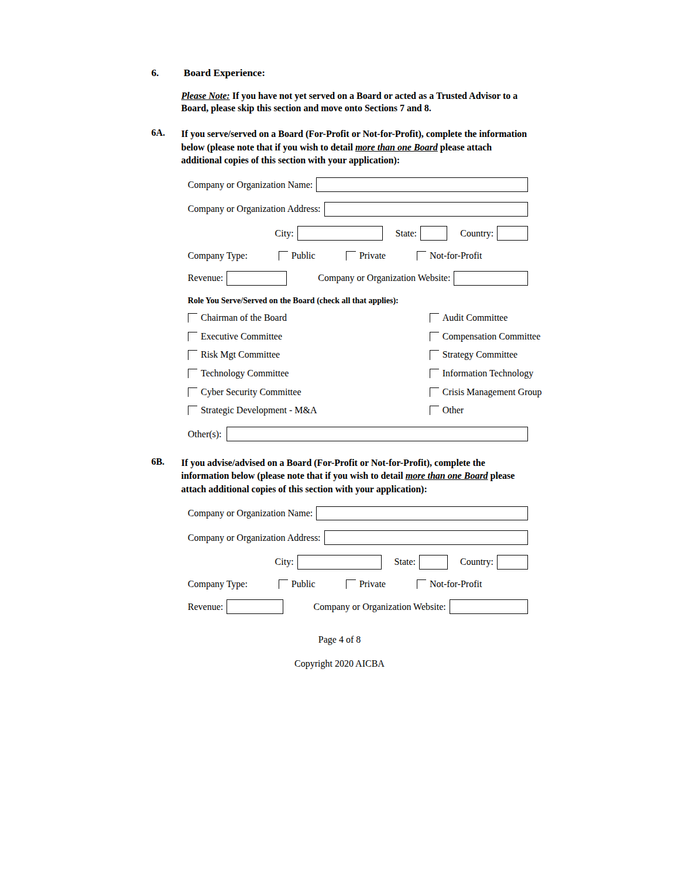6.
Board Experience:
Please Note: If you have not yet served on a Board or acted as a Trusted Advisor to a Board, please skip this section and move onto Sections 7 and 8.
6A.
If you serve/served on a Board (For-Profit or Not-for-Profit), complete the information below (please note that if you wish to detail more than one Board please attach additional copies of this section with your application):
Company or Organization Name:
Company or Organization Address:
City: State: Country:
Company Type: Public Private Not-for-Profit
Revenue: Company or Organization Website:
Role You Serve/Served on the Board (check all that applies):
Chairman of the Board Audit Committee Executive Committee Compensation Committee Risk Mgt Committee Strategy Committee Technology Committee Information Technology Cyber Security Committee Crisis Management Group Strategic Development - M&A Other
Other(s):
6B.
If you advise/advised on a Board (For-Profit or Not-for-Profit), complete the information below (please note that if you wish to detail more than one Board please attach additional copies of this section with your application):
Company or Organization Name:
Company or Organization Address:
City: State: Country:
Company Type: Public Private Not-for-Profit
Revenue: Company or Organization Website:
Page 4 of 8
Copyright 2020 AICBA